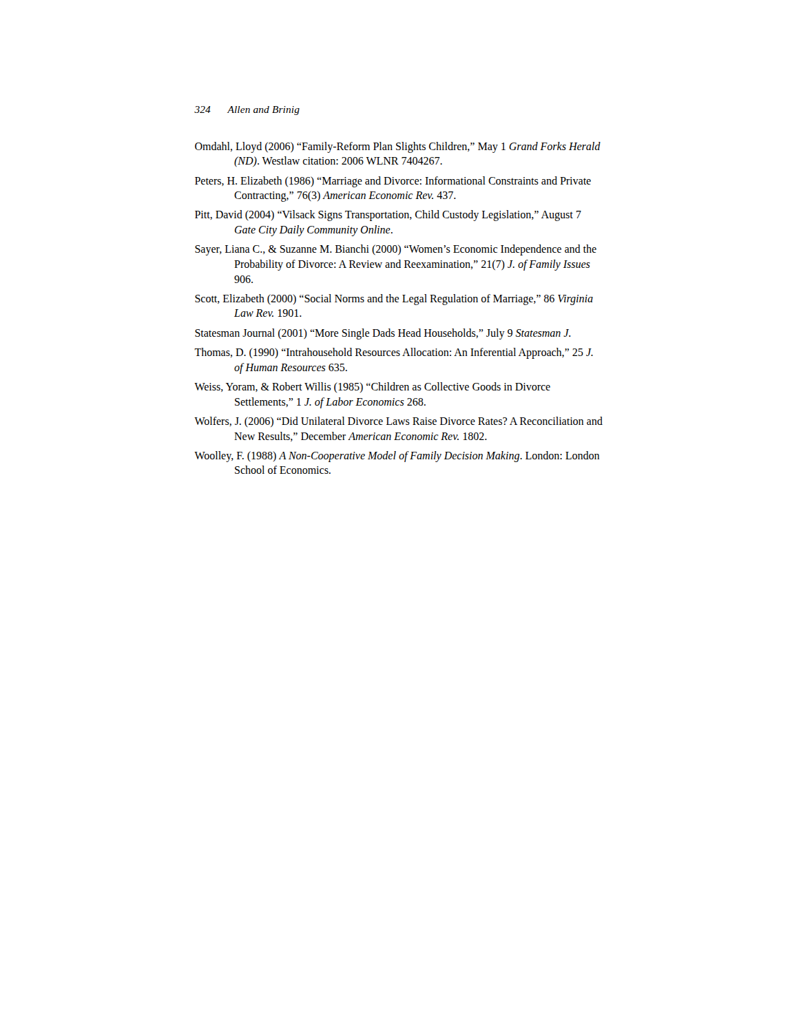324 Allen and Brinig
Omdahl, Lloyd (2006) “Family-Reform Plan Slights Children,” May 1 Grand Forks Herald (ND). Westlaw citation: 2006 WLNR 7404267.
Peters, H. Elizabeth (1986) “Marriage and Divorce: Informational Constraints and Private Contracting,” 76(3) American Economic Rev. 437.
Pitt, David (2004) “Vilsack Signs Transportation, Child Custody Legislation,” August 7 Gate City Daily Community Online.
Sayer, Liana C., & Suzanne M. Bianchi (2000) “Women’s Economic Independence and the Probability of Divorce: A Review and Reexamination,” 21(7) J. of Family Issues 906.
Scott, Elizabeth (2000) “Social Norms and the Legal Regulation of Marriage,” 86 Virginia Law Rev. 1901.
Statesman Journal (2001) “More Single Dads Head Households,” July 9 Statesman J.
Thomas, D. (1990) “Intrahousehold Resources Allocation: An Inferential Approach,” 25 J. of Human Resources 635.
Weiss, Yoram, & Robert Willis (1985) “Children as Collective Goods in Divorce Settlements,” 1 J. of Labor Economics 268.
Wolfers, J. (2006) “Did Unilateral Divorce Laws Raise Divorce Rates? A Reconciliation and New Results,” December American Economic Rev. 1802.
Woolley, F. (1988) A Non-Cooperative Model of Family Decision Making. London: London School of Economics.